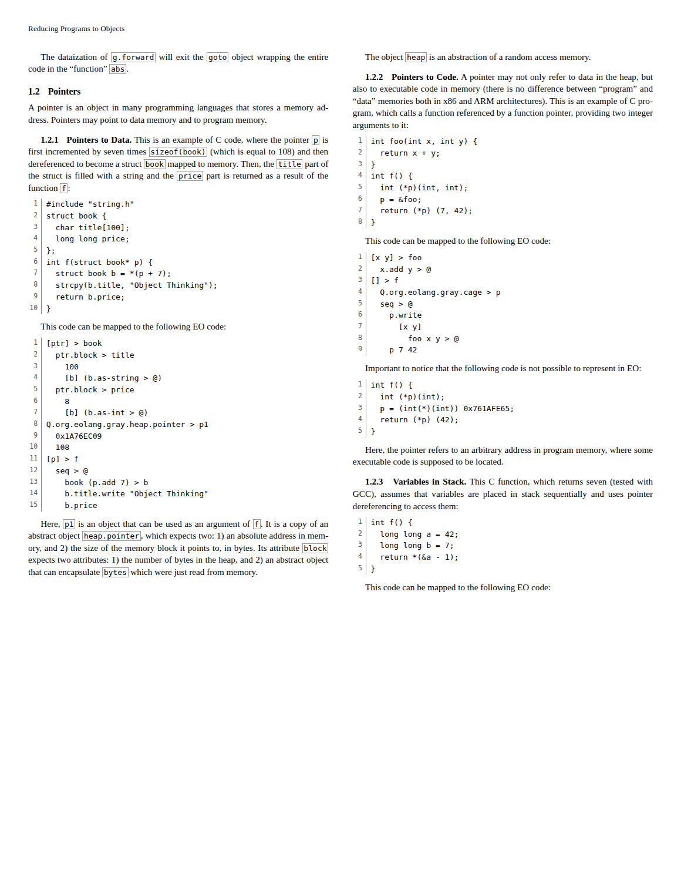Reducing Programs to Objects
The dataization of g.forward will exit the goto object wrapping the entire code in the “function” abs.
1.2 Pointers
A pointer is an object in many programming languages that stores a memory address. Pointers may point to data memory and to program memory.
1.2.1 Pointers to Data. This is an example of C code, where the pointer p is first incremented by seven times sizeof(book) (which is equal to 108) and then dereferenced to become a struct book mapped to memory. Then, the title part of the struct is filled with a string and the price part is returned as a result of the function f:
| 1 | #include "string.h" |
| 2 | struct book { |
| 3 | char title[100]; |
| 4 | long long price; |
| 5 | }; |
| 6 | int f(struct book* p) { |
| 7 | struct book b = *(p + 7); |
| 8 | strcpy(b.title, "Object Thinking"); |
| 9 | return b.price; |
| 10 | } |
This code can be mapped to the following EO code:
| 1 | [ptr] > book |
| 2 | ptr.block > title |
| 3 | 100 |
| 4 | [b] (b.as-string > @) |
| 5 | ptr.block > price |
| 6 | 8 |
| 7 | [b] (b.as-int > @) |
| 8 | Q.org.eolang.gray.heap.pointer > p1 |
| 9 | 0x1A76EC09 |
| 10 | 108 |
| 11 | [p] > f |
| 12 | seq > @ |
| 13 | book (p.add 7) > b |
| 14 | b.title.write "Object Thinking" |
| 15 | b.price |
Here, p1 is an object that can be used as an argument of f. It is a copy of an abstract object heap.pointer, which expects two: 1) an absolute address in memory, and 2) the size of the memory block it points to, in bytes. Its attribute block expects two attributes: 1) the number of bytes in the heap, and 2) an abstract object that can encapsulate bytes which were just read from memory.
The object heap is an abstraction of a random access memory.
1.2.2 Pointers to Code. A pointer may not only refer to data in the heap, but also to executable code in memory (there is no difference between “program” and “data” memories both in x86 and ARM architectures). This is an example of C program, which calls a function referenced by a function pointer, providing two integer arguments to it:
| 1 | int foo(int x, int y) { |
| 2 | return x + y; |
| 3 | } |
| 4 | int f() { |
| 5 | int (*p)(int, int); |
| 6 | p = &foo; |
| 7 | return (*p) (7, 42); |
| 8 | } |
This code can be mapped to the following EO code:
| 1 | [x y] > foo |
| 2 | x.add y > @ |
| 3 | [] > f |
| 4 | Q.org.eolang.gray.cage > p |
| 5 | seq > @ |
| 6 | p.write |
| 7 | [x y] |
| 8 | foo x y > @ |
| 9 | p 7 42 |
Important to notice that the following code is not possible to represent in EO:
| 1 | int f() { |
| 2 | int (*p)(int); |
| 3 | p = (int(*)(int)) 0x761AFE65; |
| 4 | return (*p) (42); |
| 5 | } |
Here, the pointer refers to an arbitrary address in program memory, where some executable code is supposed to be located.
1.2.3 Variables in Stack. This C function, which returns seven (tested with GCC), assumes that variables are placed in stack sequentially and uses pointer dereferencing to access them:
| 1 | int f() { |
| 2 | long long a = 42; |
| 3 | long long b = 7; |
| 4 | return *(&a - 1); |
| 5 | } |
This code can be mapped to the following EO code: